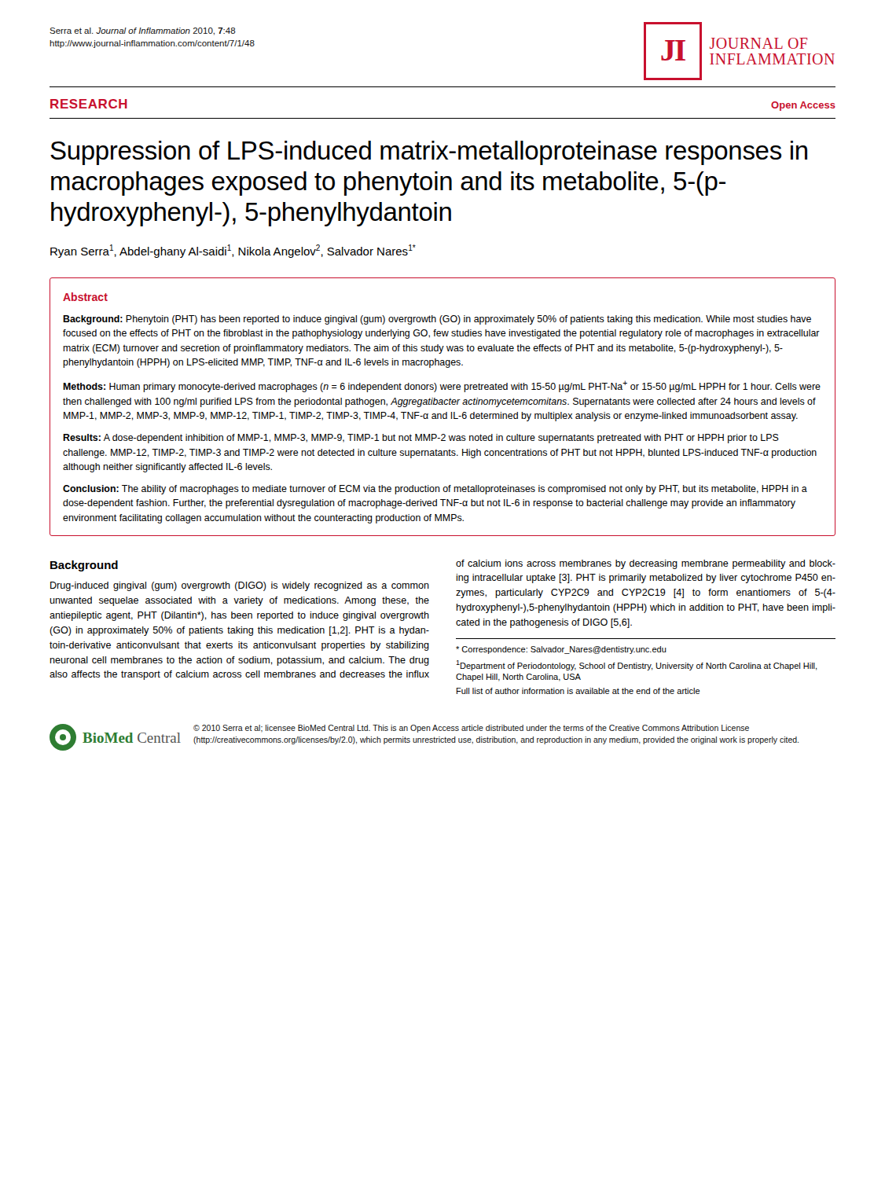Serra et al. Journal of Inflammation 2010, 7:48
http://www.journal-inflammation.com/content/7/1/48
JI
JOURNAL OF INFLAMMATION
RESEARCH
Open Access
Suppression of LPS-induced matrix-metalloproteinase responses in macrophages exposed to phenytoin and its metabolite, 5-(p-hydroxyphenyl-), 5-phenylhydantoin
Ryan Serra1, Abdel-ghany Al-saidi1, Nikola Angelov2, Salvador Nares1*
Abstract
Background: Phenytoin (PHT) has been reported to induce gingival (gum) overgrowth (GO) in approximately 50% of patients taking this medication. While most studies have focused on the effects of PHT on the fibroblast in the pathophysiology underlying GO, few studies have investigated the potential regulatory role of macrophages in extracellular matrix (ECM) turnover and secretion of proinflammatory mediators. The aim of this study was to evaluate the effects of PHT and its metabolite, 5-(p-hydroxyphenyl-), 5-phenylhydantoin (HPPH) on LPS-elicited MMP, TIMP, TNF-α and IL-6 levels in macrophages.
Methods: Human primary monocyte-derived macrophages (n = 6 independent donors) were pretreated with 15-50 µg/mL PHT-Na+ or 15-50 µg/mL HPPH for 1 hour. Cells were then challenged with 100 ng/ml purified LPS from the periodontal pathogen, Aggregatibacter actinomycetemcomitans. Supernatants were collected after 24 hours and levels of MMP-1, MMP-2, MMP-3, MMP-9, MMP-12, TIMP-1, TIMP-2, TIMP-3, TIMP-4, TNF-α and IL-6 determined by multiplex analysis or enzyme-linked immunoadsorbent assay.
Results: A dose-dependent inhibition of MMP-1, MMP-3, MMP-9, TIMP-1 but not MMP-2 was noted in culture supernatants pretreated with PHT or HPPH prior to LPS challenge. MMP-12, TIMP-2, TIMP-3 and TIMP-2 were not detected in culture supernatants. High concentrations of PHT but not HPPH, blunted LPS-induced TNF-α production although neither significantly affected IL-6 levels.
Conclusion: The ability of macrophages to mediate turnover of ECM via the production of metalloproteinases is compromised not only by PHT, but its metabolite, HPPH in a dose-dependent fashion. Further, the preferential dysregulation of macrophage-derived TNF-α but not IL-6 in response to bacterial challenge may provide an inflammatory environment facilitating collagen accumulation without the counteracting production of MMPs.
Background
Drug-induced gingival (gum) overgrowth (DIGO) is widely recognized as a common unwanted sequelae associated with a variety of medications. Among these, the antiepileptic agent, PHT (Dilantin*), has been reported to induce gingival overgrowth (GO) in approximately 50% of patients taking this medication [1,2]. PHT is a hydantoin-derivative anticonvulsant that exerts its anticonvulsant properties by stabilizing neuronal cell membranes to the action of sodium, potassium, and calcium. The drug also affects the transport of calcium across cell membranes and decreases the influx of calcium ions across membranes by decreasing membrane permeability and blocking intracellular uptake [3]. PHT is primarily metabolized by liver cytochrome P450 enzymes, particularly CYP2C9 and CYP2C19 [4] to form enantiomers of 5-(4-hydroxyphenyl-),5-phenylhydantoin (HPPH) which in addition to PHT, have been implicated in the pathogenesis of DIGO [5,6].
* Correspondence: Salvador_Nares@dentistry.unc.edu
1Department of Periodontology, School of Dentistry, University of North Carolina at Chapel Hill, Chapel Hill, North Carolina, USA
Full list of author information is available at the end of the article
BioMed Central
© 2010 Serra et al; licensee BioMed Central Ltd. This is an Open Access article distributed under the terms of the Creative Commons Attribution License (http://creativecommons.org/licenses/by/2.0), which permits unrestricted use, distribution, and reproduction in any medium, provided the original work is properly cited.